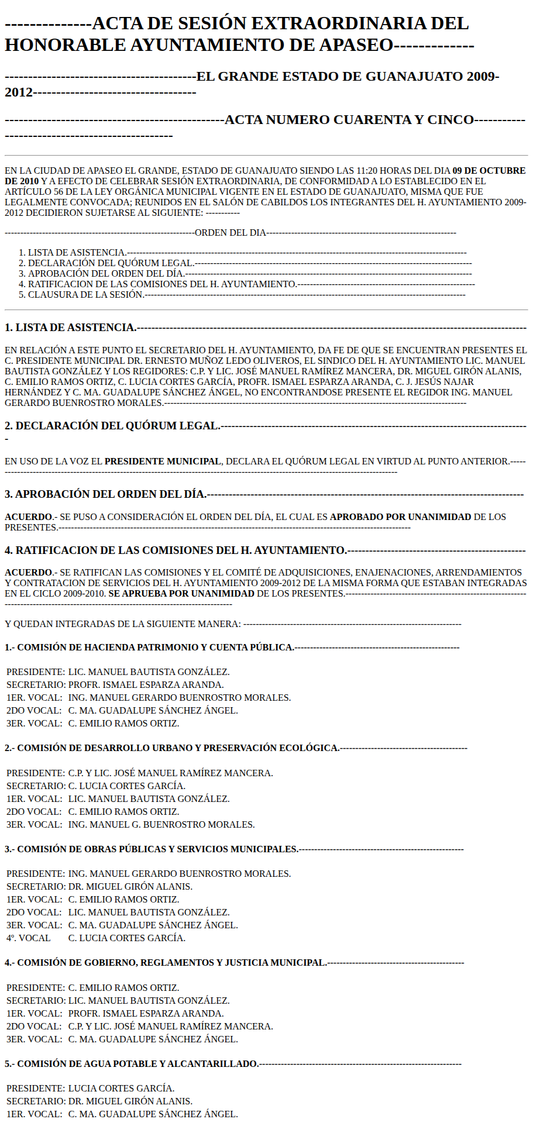--------------ACTA DE SESIÓN EXTRAORDINARIA DEL HONORABLE AYUNTAMIENTO DE APASEO-------------
-----------------------------------------EL GRANDE ESTADO DE GUANAJUATO 2009-2012-----------------------------------
-----------------------------------------------ACTA NUMERO CUARENTA Y CINCO-----------------------------------------------
EN LA CIUDAD DE APASEO EL GRANDE, ESTADO DE GUANAJUATO SIENDO LAS 11:20 HORAS DEL DIA 09 DE OCTUBRE DE 2010 Y A EFECTO DE CELEBRAR SESIÓN EXTRAORDINARIA, DE CONFORMIDAD A LO ESTABLECIDO EN EL ARTÍCULO 56 DE LA LEY ORGÁNICA MUNICIPAL VIGENTE EN EL ESTADO DE GUANAJUATO, MISMA QUE FUE LEGALMENTE CONVOCADA; REUNIDOS EN EL SALÓN DE CABILDOS LOS INTEGRANTES DEL H. AYUNTAMIENTO 2009-2012 DECIDIERON SUJETARSE AL SIGUIENTE: -----------
-------------------------------------------------------------ORDEN DEL DIA-------------------------------------------------------------
LISTA DE ASISTENCIA.-------------------------------------------------------------------------------------------------------------
DECLARACIÓN DEL QUÓRUM LEGAL.-----------------------------------------------------------------------------------------
APROBACIÓN DEL ORDEN DEL DÍA.--------------------------------------------------------------------------------------------
RATIFICACION DE LAS COMISIONES DEL H. AYUNTAMIENTO.---------------------------------------------------------
CLAUSURA DE LA SESIÓN.-------------------------------------------------------------------------------------------------------
1. LISTA DE ASISTENCIA.-----------------------------------------------------------------------------------------------------------
EN RELACIÓN A ESTE PUNTO EL SECRETARIO DEL H. AYUNTAMIENTO, DA FE DE QUE SE ENCUENTRAN PRESENTES EL C. PRESIDENTE MUNICIPAL DR. ERNESTO MUÑOZ LEDO OLIVEROS, EL SINDICO DEL H. AYUNTAMIENTO LIC. MANUEL BAUTISTA GONZÁLEZ Y LOS REGIDORES: C.P. Y LIC. JOSÉ MANUEL RAMÍREZ MANCERA, DR. MIGUEL GIRÓN ALANIS, C. EMILIO RAMOS ORTIZ, C. LUCIA CORTES GARCÍA, PROFR. ISMAEL ESPARZA ARANDA, C. J. JESÚS NAJAR HERNÁNDEZ Y C. MA. GUADALUPE SÁNCHEZ ÁNGEL, NO ENCONTRANDOSE PRESENTE EL REGIDOR ING. MANUEL GERARDO BUENROSTRO MORALES.-------------------------------------------------------------------------------------------------
2. DECLARACIÓN DEL QUÓRUM LEGAL.-------------------------------------------------------------------------------------
EN USO DE LA VOZ EL PRESIDENTE MUNICIPAL, DECLARA EL QUÓRUM LEGAL EN VIRTUD AL PUNTO ANTERIOR.-----------------------------------------------------------------------------------------------------------------------------------
3. APROBACIÓN DEL ORDEN DEL DÍA.---------------------------------------------------------------------------------------
ACUERDO.- SE PUSO A CONSIDERACIÓN EL ORDEN DEL DÍA, EL CUAL ES APROBADO POR UNANIMIDAD DE LOS PRESENTES.-----------------------------------------------------------------------------------------------------------------
4. RATIFICACION DE LAS COMISIONES DEL H. AYUNTAMIENTO.-------------------------------------------------
ACUERDO.- SE RATIFICAN LAS COMISIONES Y EL COMITÉ DE ADQUISICIONES, ENAJENACIONES, ARRENDAMIENTOS Y CONTRATACION DE SERVICIOS DEL H. AYUNTAMIENTO 2009-2012 DE LA MISMA FORMA QUE ESTABAN INTEGRADAS EN EL CICLO 2009-2010. SE APRUEBA POR UNANIMIDAD DE LOS PRESENTES.-----------------------------------------------------------------------------------------------------------------------------------
Y QUEDAN INTEGRADAS DE LA SIGUIENTE MANERA: ----------------------------------------------------------------------
1.- COMISIÓN DE HACIENDA PATRIMONIO Y CUENTA PÚBLICA.-----------------------------------------------------
| PRESIDENTE: | LIC. MANUEL BAUTISTA GONZÁLEZ. |
| SECRETARIO: | PROFR. ISMAEL ESPARZA ARANDA. |
| 1ER. VOCAL: | ING. MANUEL GERARDO BUENROSTRO MORALES. |
| 2DO VOCAL: | C. MA. GUADALUPE SÁNCHEZ ÁNGEL. |
| 3ER. VOCAL: | C. EMILIO RAMOS ORTIZ. |
2.- COMISIÓN DE DESARROLLO URBANO Y PRESERVACIÓN ECOLÓGICA.-----------------------------------------
| PRESIDENTE: | C.P. Y LIC. JOSÉ MANUEL RAMÍREZ MANCERA. |
| SECRETARIO: | C. LUCIA CORTES GARCÍA. |
| 1ER. VOCAL: | LIC. MANUEL BAUTISTA GONZÁLEZ. |
| 2DO VOCAL: | C. EMILIO RAMOS ORTIZ. |
| 3ER. VOCAL: | ING. MANUEL G. BUENROSTRO MORALES. |
3.- COMISIÓN DE OBRAS PÚBLICAS Y SERVICIOS MUNICIPALES.-----------------------------------------------------
| PRESIDENTE: | ING. MANUEL GERARDO BUENROSTRO MORALES. |
| SECRETARIO: | DR. MIGUEL GIRÓN ALANIS. |
| 1ER. VOCAL: | C. EMILIO RAMOS ORTIZ. |
| 2DO VOCAL: | LIC. MANUEL BAUTISTA GONZÁLEZ. |
| 3ER. VOCAL: | C. MA. GUADALUPE SÁNCHEZ ÁNGEL. |
| 4º. VOCAL | C. LUCIA CORTES GARCÍA. |
4.- COMISIÓN DE GOBIERNO, REGLAMENTOS Y JUSTICIA MUNICIPAL.--------------------------------------------
| PRESIDENTE: | C. EMILIO RAMOS ORTIZ. |
| SECRETARIO: | LIC. MANUEL BAUTISTA GONZÁLEZ. |
| 1ER. VOCAL: | PROFR. ISMAEL ESPARZA ARANDA. |
| 2DO VOCAL: | C.P. Y LIC. JOSÉ MANUEL RAMÍREZ MANCERA. |
| 3ER. VOCAL: | C. MA. GUADALUPE SÁNCHEZ ÁNGEL. |
5.- COMISIÓN DE AGUA POTABLE Y ALCANTARILLADO.-----------------------------------------------------------------
| PRESIDENTE: | LUCIA CORTES GARCÍA. |
| SECRETARIO: | DR. MIGUEL GIRÓN ALANIS. |
| 1ER. VOCAL: | C. MA. GUADALUPE SÁNCHEZ ÁNGEL. |